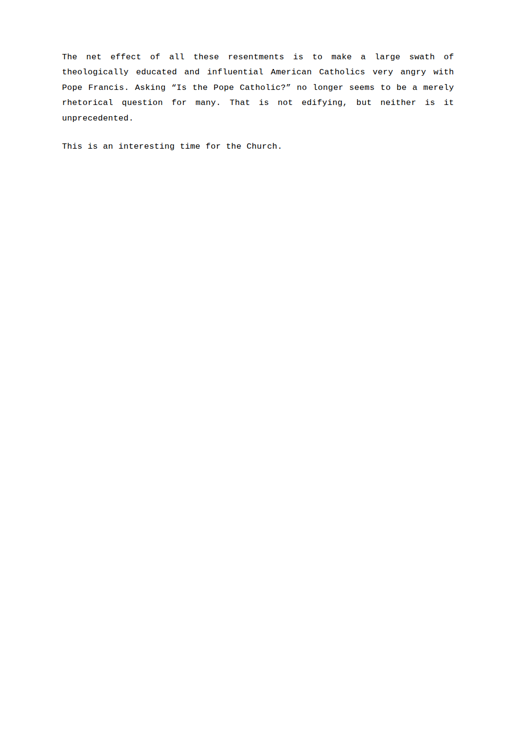The net effect of all these resentments is to make a large swath of theologically educated and influential American Catholics very angry with Pope Francis. Asking “Is the Pope Catholic?” no longer seems to be a merely rhetorical question for many. That is not edifying, but neither is it unprecedented.
This is an interesting time for the Church.